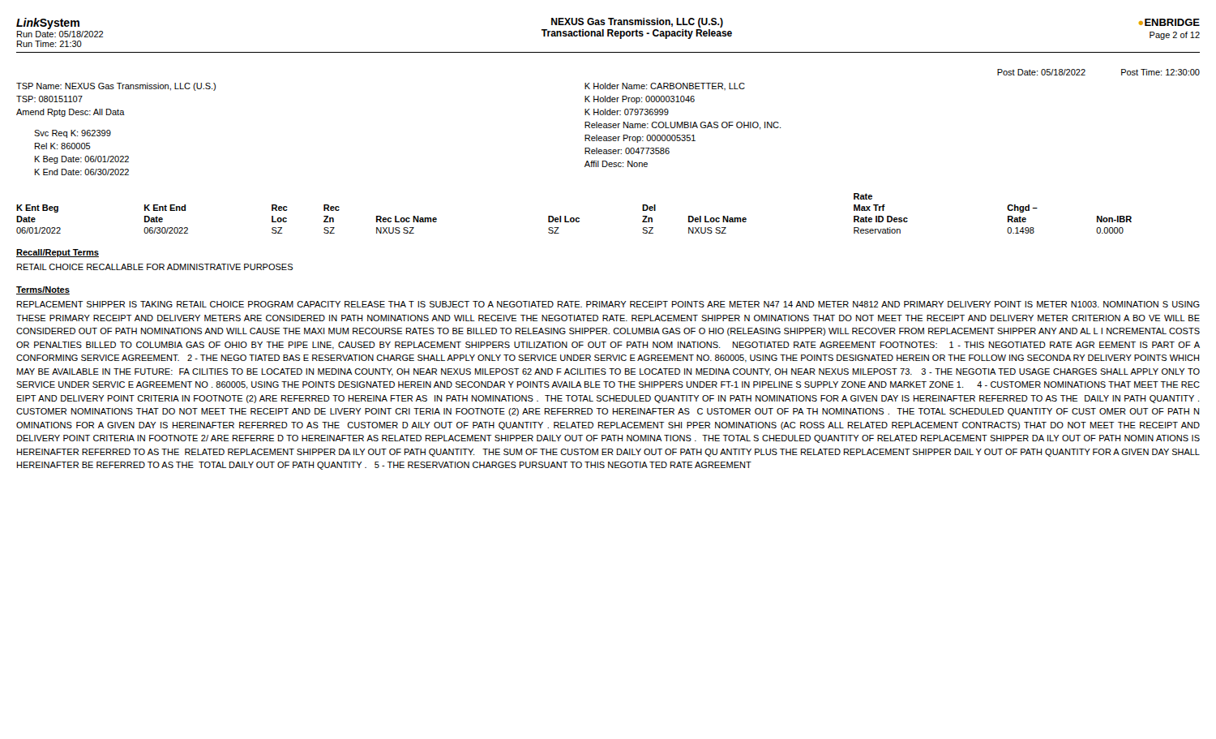Link System
Run Date: 05/18/2022
Run Time: 21:30
NEXUS Gas Transmission, LLC (U.S.)
Transactional Reports - Capacity Release
●ENBRIDGE
Page 2 of 12
Post Date: 05/18/2022 Post Time: 12:30:00
TSP Name: NEXUS Gas Transmission, LLC (U.S.)
TSP: 080151107
Amend Rptg Desc: All Data
Svc Req K: 962399
Rel K: 860005
K Beg Date: 06/01/2022
K End Date: 06/30/2022
K Holder Name: CARBONBETTER, LLC
K Holder Prop: 0000031046
K Holder: 079736999
Releaser Name: COLUMBIA GAS OF OHIO, INC.
Releaser Prop: 0000005351
Releaser: 004773586
Affil Desc: None
| | Rate |
| --- | --- |
| K Ent Beg | K Ent End | Rec | Rec | | | Del | | Max Trf | Chgd – |
| Date | Date | Loc | Zn | Rec Loc Name | Del Loc | Zn | Del Loc Name | Rate ID Desc | Rate | Non-IBR |
| 06/01/2022 | 06/30/2022 | SZ | SZ | NXUS SZ | SZ | SZ | NXUS SZ | Reservation | 0.1498 | 0.0000 |
Recall/Reput Terms
RETAIL CHOICE RECALLABLE FOR ADMINISTRATIVE PURPOSES
Terms/Notes
REPLACEMENT SHIPPER IS TAKING RETAIL CHOICE PROGRAM CAPACITY RELEASE THA T IS SUBJECT TO A NEGOTIATED RATE. PRIMARY RECEIPT POINTS ARE METER N47 14 AND METER N4812 AND PRIMARY DELIVERY POINT IS METER N1003. NOMINATION S USING THESE PRIMARY RECEIPT AND DELIVERY METERS ARE CONSIDERED IN PATH NOMINATIONS AND WILL RECEIVE THE NEGOTIATED RATE. REPLACEMENT SHIPPER N OMINATIONS THAT DO NOT MEET THE RECEIPT AND DELIVERY METER CRITERION A BO VE WILL BE CONSIDERED OUT OF PATH NOMINATIONS AND WILL CAUSE THE MAXI MUM RECOURSE RATES TO BE BILLED TO RELEASING SHIPPER. COLUMBIA GAS OF O HIO (RELEASING SHIPPER) WILL RECOVER FROM REPLACEMENT SHIPPER ANY AND AL L I NCREMENTAL COSTS OR PENALTIES BILLED TO COLUMBIA GAS OF OHIO BY THE PIPE LINE, CAUSED BY REPLACEMENT SHIPPERS UTILIZATION OF OUT OF PATH NOM INATIONS. NEGOTIATED RATE AGREEMENT FOOTNOTES: 1 - THIS NEGOTIATED RATE AGR EEMENT IS PART OF A CONFORMING SERVICE AGREEMENT. 2 - THE NEGO TIATED BAS E RESERVATION CHARGE SHALL APPLY ONLY TO SERVICE UNDER SERVIC E AGREEMENT NO. 860005, USING THE POINTS DESIGNATED HEREIN OR THE FOLLOW ING SECONDA RY DELIVERY POINTS WHICH MAY BE AVAILABLE IN THE FUTURE: FA CILITIES TO BE LOCATED IN MEDINA COUNTY, OH NEAR NEXUS MILEPOST 62 AND F ACILITIES TO BE LOCATED IN MEDINA COUNTY, OH NEAR NEXUS MILEPOST 73. 3 - THE NEGOTIA TED USAGE CHARGES SHALL APPLY ONLY TO SERVICE UNDER SERVIC E AGREEMENT NO . 860005, USING THE POINTS DESIGNATED HEREIN AND SECONDAR Y POINTS AVAILA BLE TO THE SHIPPERS UNDER FT-1 IN PIPELINE S SUPPLY ZONE AND MARKET ZONE 1. 4 - CUSTOMER NOMINATIONS THAT MEET THE REC EIPT AND DELIVERY POINT CRITERIA IN FOOTNOTE (2) ARE REFERRED TO HEREINA FTER AS IN PATH NOMINATIONS . THE TOTAL SCHEDULED QUANTITY OF IN PATH NOMINATIONS FOR A GIVEN DAY IS HEREINAFTER REFERRED TO AS THE DAILY IN PATH QUANTITY . CUSTOMER NOMINATIONS THAT DO NOT MEET THE RECEIPT AND DE LIVERY POINT CRI TERIA IN FOOTNOTE (2) ARE REFERRED TO HEREINAFTER AS C USTOMER OUT OF PA TH NOMINATIONS . THE TOTAL SCHEDULED QUANTITY OF CUST OMER OUT OF PATH N OMINATIONS FOR A GIVEN DAY IS HEREINAFTER REFERRED TO AS THE CUSTOMER D AILY OUT OF PATH QUANTITY . RELATED REPLACEMENT SHI PPER NOMINATIONS (AC ROSS ALL RELATED REPLACEMENT CONTRACTS) THAT DO NOT MEET THE RECEIPT AND DELIVERY POINT CRITERIA IN FOOTNOTE 2/ ARE REFERRE D TO HEREINAFTER AS RELATED REPLACEMENT SHIPPER DAILY OUT OF PATH NOMINA TIONS . THE TOTAL S CHEDULED QUANTITY OF RELATED REPLACEMENT SHIPPER DA ILY OUT OF PATH NOMIN ATIONS IS HEREINAFTER REFERRED TO AS THE RELATED REPLACEMENT SHIPPER DA ILY OUT OF PATH QUANTITY. THE SUM OF THE CUSTOM ER DAILY OUT OF PATH QU ANTITY PLUS THE RELATED REPLACEMENT SHIPPER DAIL Y OUT OF PATH QUANTITY FOR A GIVEN DAY SHALL HEREINAFTER BE REFERRED TO AS THE TOTAL DAILY OUT OF PATH QUANTITY . 5 - THE RESERVATION CHARGES PURSUANT TO THIS NEGOTIA TED RATE AGREEMENT